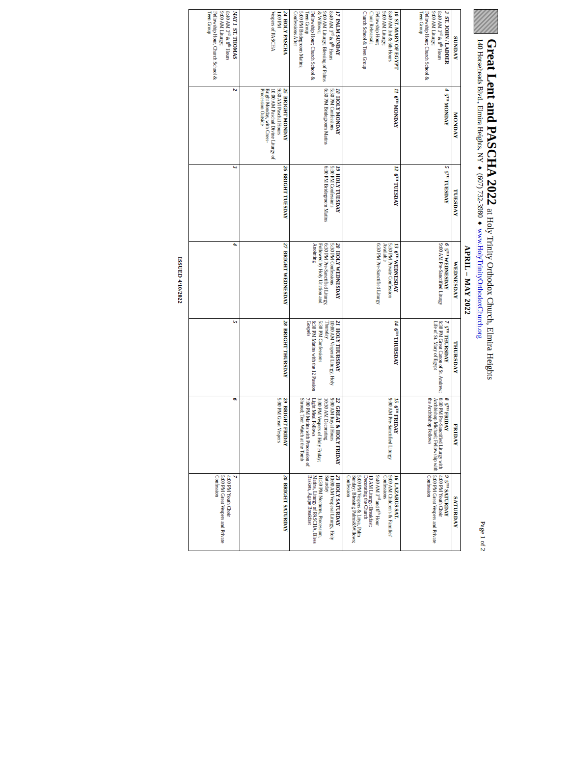Great Lent and PASCHA 2022 at Holy Trinity Orthodox Church, Elmira Heights
140 Horseheads Blvd., Elmira Heights, NY ♦ (607) 732-3980 ♦ www.HolyTrinityOrthodoxChurch.org
Page 1 of 2
APRIL – MAY 2022
| SUNDAY | MONDAY | TUESDAY | WEDNESDAY | THURSDAY | FRIDAY | SATURDAY |
| --- | --- | --- | --- | --- | --- | --- |
| 3 ST. JOHN / LADDER 8:40 AM 3 rd & 6 th Hours 9:00 AM Liturgy; Fellowship Hour; Church School & Teen Group | 4 5 TH MONDAY | 5 5 TH TUESDAY | 6 5 TH WEDNESDAY 9:00 AM Pre-Sanctified Liturgy | 7 5 TH THURSDAY 6:30 PM Great Canon of St. Andrew; Life of St. Mary of Egypt | 8 5 TH FRIDAY 6:30 PM Pre-Sanctified Liturgy with Archbishop Michael; Fellowship with the Archbishop Follows | 9 5 TH SATURDAY 4:00 PM Youth Choir 5:00 PM Great Vespers and Private Confession |
| 10 ST. MARY OF EGYPT 8:40 AM 3rd & 6th Hours 9:00 AM Liturgy; Fellowship Hour; Choir Rehearsal; Church School & Teen Group | 11 6 TH MONDAY | 12 6 TH TUESDAY | 13 6 TH WEDNESDAY 5:30 PM Private Confession Available 6:30 PM Pre-Sanctified Liturgy | 14 6 TH THURSDAY | 15 6 TH FRIDAY 9:00 AM Pre-Sanctified Liturgy | 16 LAZARUS SAT. 9:00 AM Children's & Families' Confessions 9:40 AM 3 rd and 6 th Hour 10 AM Liturgy; Breakfast; Decorating the Church 5:00 PM Vespers & Litya, Palm Sunday; Blessing Palms&Willows; Confession |
| 17 PALM SUNDAY 8:40 AM 3 rd & 6 th Hours 9:00 AM Liturgy; Blessing of Palms & Willows; Fellowship Hour; Church School & Teen Group 5:00 PM Bridegroom Matins; Confessions After | 18 HOLY MONDAY 5:30 PM Confessions 6:30 PM Bridegroom Matins | 19 HOLY TUESDAY 5:30 PM Confessions 6:30 PM Bridegroom Matins | 20 HOLY WEDNESDAY 5:30 PM Confessions 6:30 PM Pre-Sanctified Liturgy, Followed by Holy Unction and Anointing | 21 HOLY THURSDAY 10:00 AM Vesperal Liturgy, Holy Thursday 5:30 PM Confessions 6:30 PM Matins with the 12 Passion Gospels | 22 GREAT & HOLY FRIDAY 9:00 AM Royal Hours 10:30 AM Decorating 3:00 PM Vespers of Holy Friday; Light Meal Follows 7:00 PM Matins with Procession of Shroud; Teen Watch at the Tomb | 23 HOLY SATURDAY 10:00 AM Vesperal Liturgy, Holy Saturday 11:30 PM Nocturns, Procession, Matins, Liturgy of PASCHA, Bless Baskets, Agape Breakfast |
| 24 HOLY PASCHA 1:00 PM Vespers of PASCHA | 25 BRIGHT MONDAY 9:30 AM Paschal Hours 10:00 AM Paschal Divine Liturgy of Bright Monday, with Cross-Procession Outside | 26 BRIGHT TUESDAY | 27 BRIGHT WEDNESDAY | 28 BRIGHT THURSDAY | 29 BRIGHT FRIDAY 5:00 PM Great Vespers | 30 BRIGHT SATURDAY |
| MAY 1 ST. THOMAS 8:40 AM 3 rd & 6 th Hours 9:00 AM Liturgy; Fellowship Hour, Church School & Teen Group | 2 | 3 | 4 | 5 | 6 | 7 4:00 PM Youth Choir 5:00 PM Great Vespers and Private Confession |
ISSUED 4/10/2022